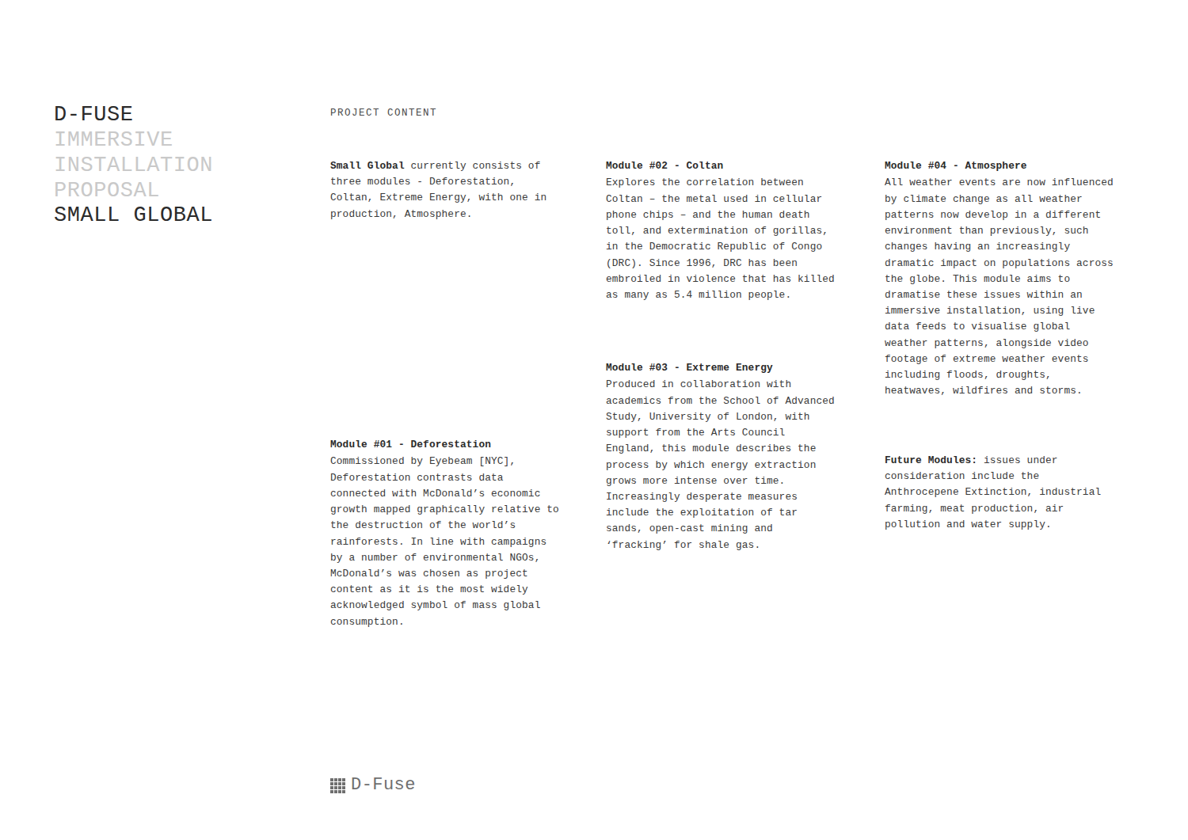D-FUSE
IMMERSIVE
INSTALLATION
PROPOSAL
SMALL GLOBAL
PROJECT CONTENT
Small Global currently consists of three modules - Deforestation, Coltan, Extreme Energy, with one in production, Atmosphere.
Module #01 - Deforestation
Commissioned by Eyebeam [NYC], Deforestation contrasts data connected with McDonald’s economic growth mapped graphically relative to the destruction of the world’s rainforests. In line with campaigns by a number of environmental NGOs, McDonald’s was chosen as project content as it is the most widely acknowledged symbol of mass global consumption.
Module #02 - Coltan
Explores the correlation between Coltan – the metal used in cellular phone chips – and the human death toll, and extermination of gorillas, in the Democratic Republic of Congo (DRC). Since 1996, DRC has been embroiled in violence that has killed as many as 5.4 million people.
Module #03 - Extreme Energy
Produced in collaboration with academics from the School of Advanced Study, University of London, with support from the Arts Council England, this module describes the process by which energy extraction grows more intense over time. Increasingly desperate measures include the exploitation of tar sands, open-cast mining and ‘fracking’ for shale gas.
Module #04 - Atmosphere
All weather events are now influenced by climate change as all weather patterns now develop in a different environment than previously, such changes having an increasingly dramatic impact on populations across the globe. This module aims to dramatise these issues within an immersive installation, using live data feeds to visualise global weather patterns, alongside video footage of extreme weather events including floods, droughts, heatwaves, wildfires and storms.
Future Modules: issues under consideration include the Anthrocepene Extinction, industrial farming, meat production, air pollution and water supply.
D-Fuse